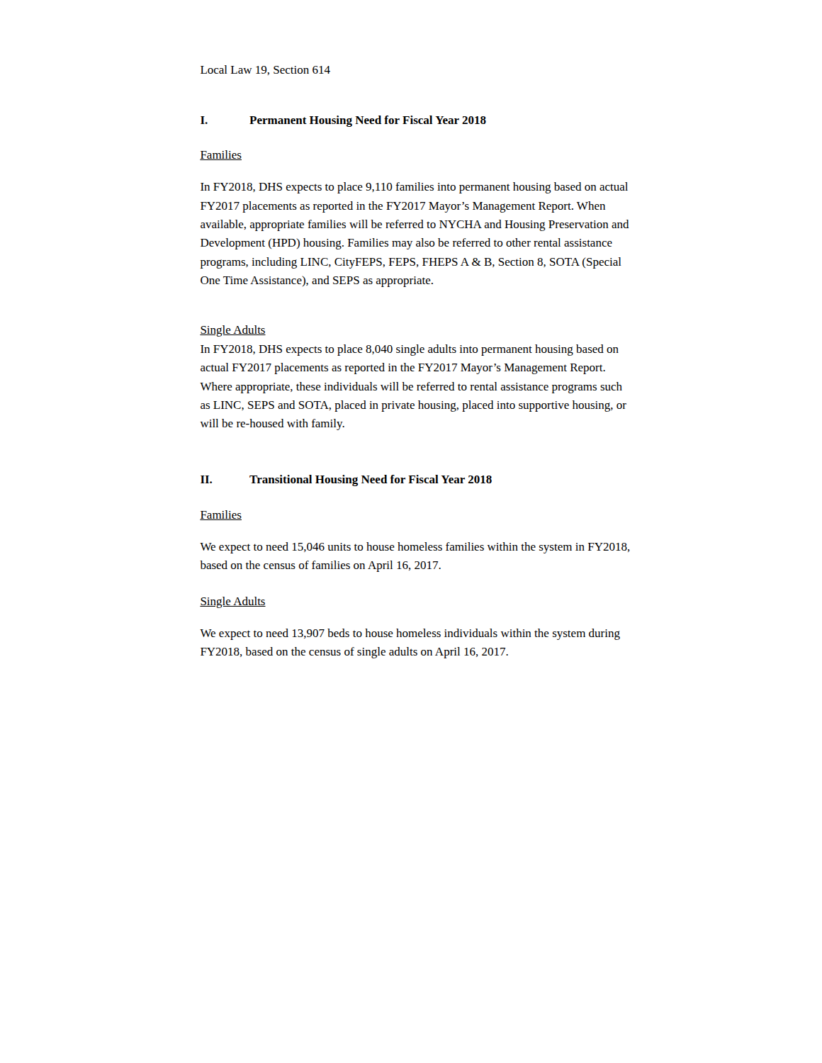Local Law 19, Section 614
I. Permanent Housing Need for Fiscal Year 2018
Families
In FY2018, DHS expects to place 9,110 families into permanent housing based on actual FY2017 placements as reported in the FY2017 Mayor’s Management Report. When available, appropriate families will be referred to NYCHA and Housing Preservation and Development (HPD) housing. Families may also be referred to other rental assistance programs, including LINC, CityFEPS, FEPS, FHEPS A & B, Section 8, SOTA (Special One Time Assistance), and SEPS as appropriate.
Single Adults
In FY2018, DHS expects to place 8,040 single adults into permanent housing based on actual FY2017 placements as reported in the FY2017 Mayor’s Management Report. Where appropriate, these individuals will be referred to rental assistance programs such as LINC, SEPS and SOTA, placed in private housing, placed into supportive housing, or will be re-housed with family.
II. Transitional Housing Need for Fiscal Year 2018
Families
We expect to need 15,046 units to house homeless families within the system in FY2018, based on the census of families on April 16, 2017.
Single Adults
We expect to need 13,907 beds to house homeless individuals within the system during FY2018, based on the census of single adults on April 16, 2017.